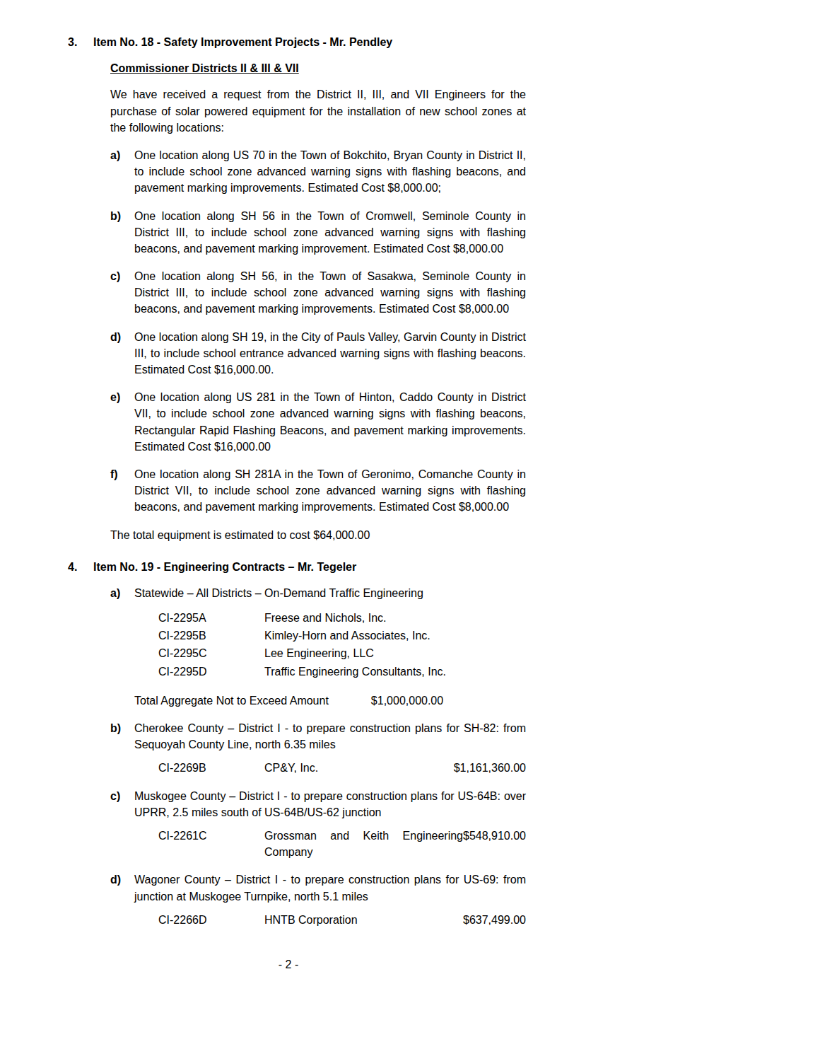3.
Item No. 18 - Safety Improvement Projects - Mr. Pendley
Commissioner Districts II & III & VII
We have received a request from the District II, III, and VII Engineers for the purchase of solar powered equipment for the installation of new school zones at the following locations:
a) One location along US 70 in the Town of Bokchito, Bryan County in District II, to include school zone advanced warning signs with flashing beacons, and pavement marking improvements. Estimated Cost $8,000.00;
b) One location along SH 56 in the Town of Cromwell, Seminole County in District III, to include school zone advanced warning signs with flashing beacons, and pavement marking improvement. Estimated Cost $8,000.00
c) One location along SH 56, in the Town of Sasakwa, Seminole County in District III, to include school zone advanced warning signs with flashing beacons, and pavement marking improvements. Estimated Cost $8,000.00
d) One location along SH 19, in the City of Pauls Valley, Garvin County in District III, to include school entrance advanced warning signs with flashing beacons. Estimated Cost $16,000.00.
e) One location along US 281 in the Town of Hinton, Caddo County in District VII, to include school zone advanced warning signs with flashing beacons, Rectangular Rapid Flashing Beacons, and pavement marking improvements. Estimated Cost $16,000.00
f) One location along SH 281A in the Town of Geronimo, Comanche County in District VII, to include school zone advanced warning signs with flashing beacons, and pavement marking improvements. Estimated Cost $8,000.00
The total equipment is estimated to cost $64,000.00
4.
Item No. 19 - Engineering Contracts – Mr. Tegeler
a) Statewide – All Districts – On-Demand Traffic Engineering
| CI-2295A | Freese and Nichols, Inc. |
| CI-2295B | Kimley-Horn and Associates, Inc. |
| CI-2295C | Lee Engineering, LLC |
| CI-2295D | Traffic Engineering Consultants, Inc. |
Total Aggregate Not to Exceed Amount $1,000,000.00
b) Cherokee County – District I - to prepare construction plans for SH-82: from Sequoyah County Line, north 6.35 miles
CI-2269B CP&Y, Inc. $1,161,360.00
c) Muskogee County – District I - to prepare construction plans for US-64B: over UPRR, 2.5 miles south of US-64B/US-62 junction
CI-2261C Grossman and Keith Engineering Company $548,910.00
d) Wagoner County – District I - to prepare construction plans for US-69: from junction at Muskogee Turnpike, north 5.1 miles
CI-2266D HNTB Corporation $637,499.00
- 2 -